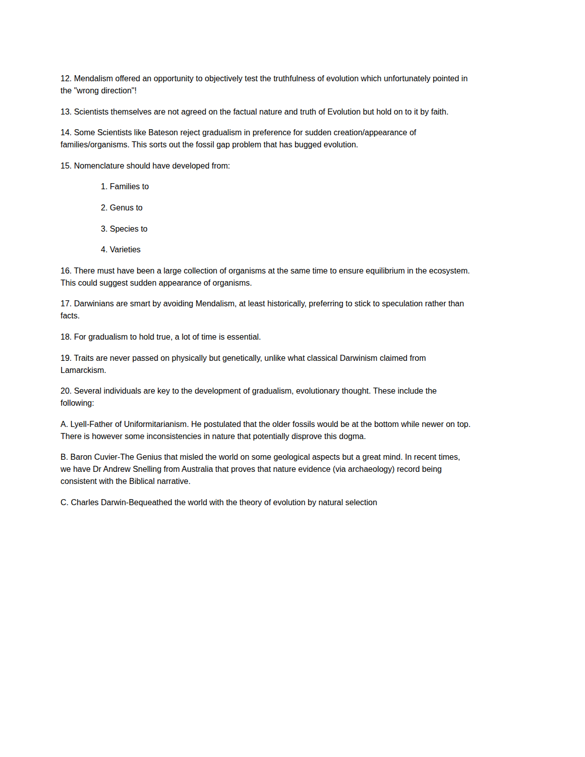12. Mendalism offered an opportunity to objectively test the truthfulness of evolution which unfortunately pointed in the "wrong direction"!
13. Scientists themselves are not agreed on the factual nature and truth of Evolution but hold on to it by faith.
14. Some Scientists like Bateson reject gradualism in preference for sudden creation/appearance of families/organisms. This sorts out the fossil gap problem that has bugged evolution.
15. Nomenclature should have developed from:
1. Families to
2. Genus to
3. Species to
4. Varieties
16. There must have been a large collection of organisms at the same time to ensure equilibrium in the ecosystem. This could suggest sudden appearance of organisms.
17. Darwinians are smart by avoiding Mendalism, at least historically, preferring to stick to speculation rather than facts.
18. For gradualism to hold true, a lot of time is essential.
19. Traits are never passed on physically but genetically, unlike what classical Darwinism claimed from Lamarckism.
20. Several individuals are key to the development of gradualism, evolutionary thought. These include the following:
A. Lyell-Father of Uniformitarianism. He postulated that the older fossils would be at the bottom while newer on top. There is however some inconsistencies in nature that potentially disprove this dogma.
B. Baron Cuvier-The Genius that misled the world on some geological aspects but a great mind. In recent times, we have Dr Andrew Snelling from Australia that proves that nature evidence (via archaeology) record being consistent with the Biblical narrative.
C. Charles Darwin-Bequeathed the world with the theory of evolution by natural selection